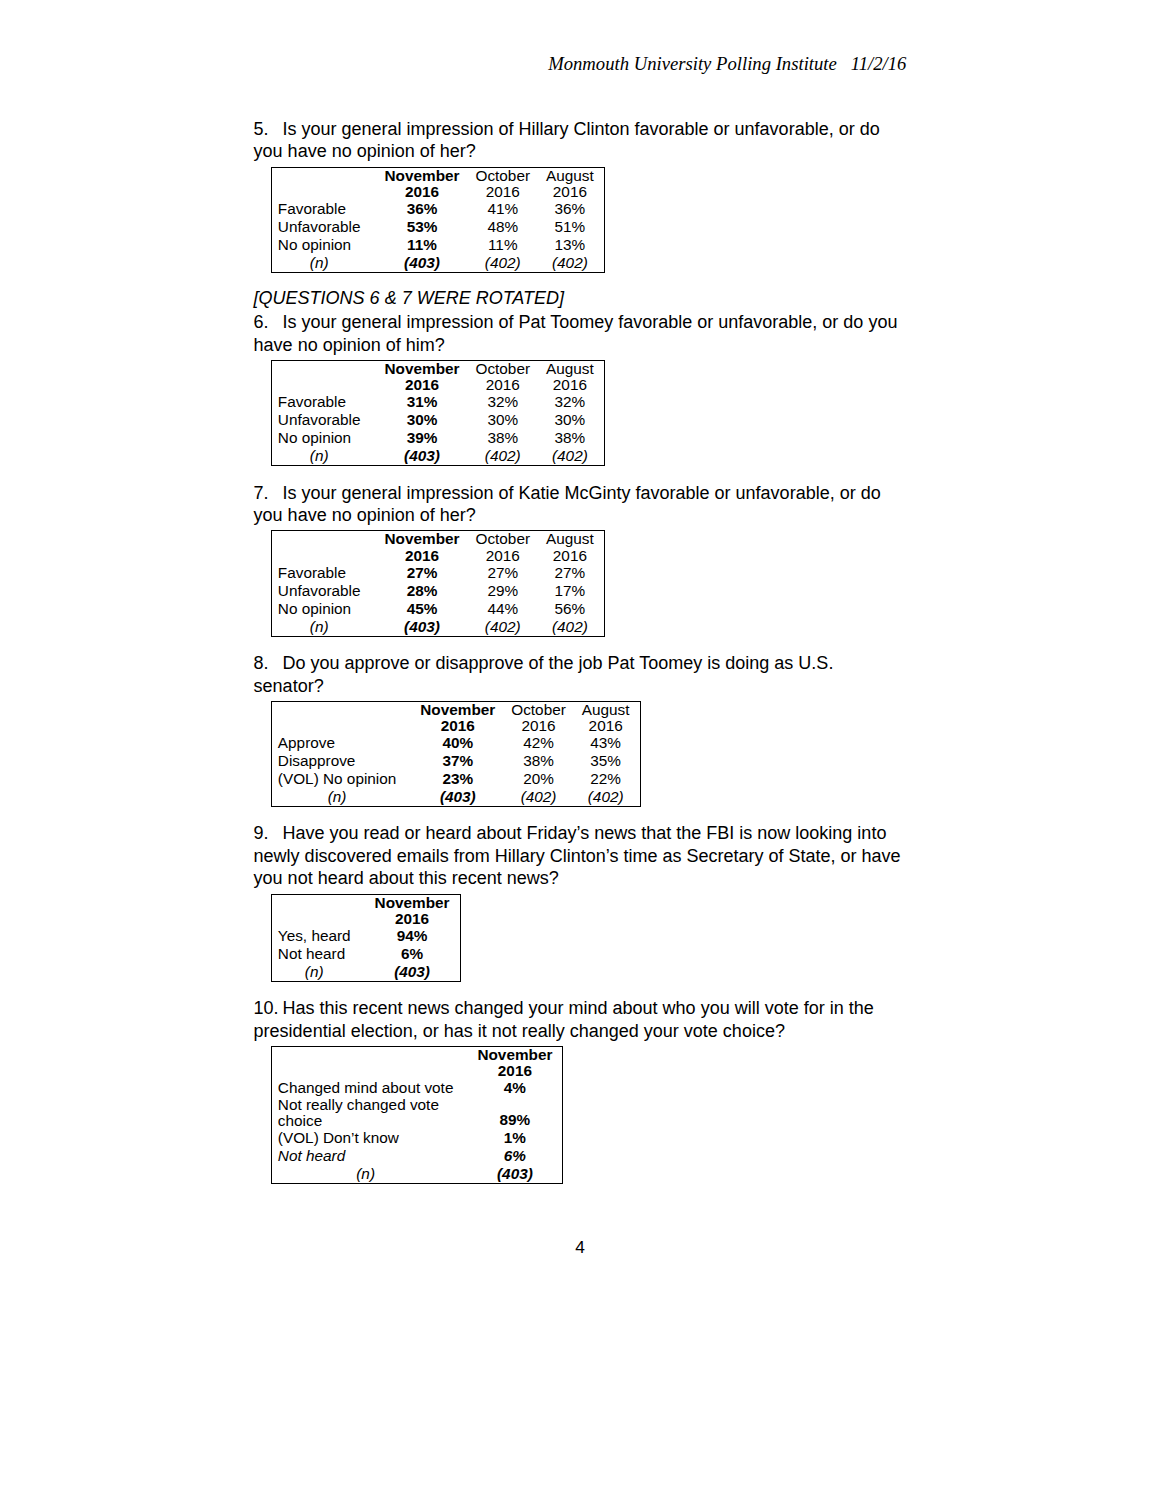Monmouth University Polling Institute 11/2/16
5. Is your general impression of Hillary Clinton favorable or unfavorable, or do you have no opinion of her?
| | November 2016 | October 2016 | August 2016 |
| --- | --- | --- | --- |
| Favorable | 36% | 41% | 36% |
| Unfavorable | 53% | 48% | 51% |
| No opinion | 11% | 11% | 13% |
| (n) | (403) | (402) | (402) |
[QUESTIONS 6 & 7 WERE ROTATED]
6. Is your general impression of Pat Toomey favorable or unfavorable, or do you have no opinion of him?
| | November 2016 | October 2016 | August 2016 |
| --- | --- | --- | --- |
| Favorable | 31% | 32% | 32% |
| Unfavorable | 30% | 30% | 30% |
| No opinion | 39% | 38% | 38% |
| (n) | (403) | (402) | (402) |
7. Is your general impression of Katie McGinty favorable or unfavorable, or do you have no opinion of her?
| | November 2016 | October 2016 | August 2016 |
| --- | --- | --- | --- |
| Favorable | 27% | 27% | 27% |
| Unfavorable | 28% | 29% | 17% |
| No opinion | 45% | 44% | 56% |
| (n) | (403) | (402) | (402) |
8. Do you approve or disapprove of the job Pat Toomey is doing as U.S. senator?
| | November 2016 | October 2016 | August 2016 |
| --- | --- | --- | --- |
| Approve | 40% | 42% | 43% |
| Disapprove | 37% | 38% | 35% |
| (VOL) No opinion | 23% | 20% | 22% |
| (n) | (403) | (402) | (402) |
9. Have you read or heard about Friday’s news that the FBI is now looking into newly discovered emails from Hillary Clinton’s time as Secretary of State, or have you not heard about this recent news?
| | November 2016 |
| --- | --- |
| Yes, heard | 94% |
| Not heard | 6% |
| (n) | (403) |
10. Has this recent news changed your mind about who you will vote for in the presidential election, or has it not really changed your vote choice?
| | November 2016 |
| --- | --- |
| Changed mind about vote | 4% |
| Not really changed vote choice | 89% |
| (VOL) Don’t know | 1% |
| Not heard | 6% |
| (n) | (403) |
4